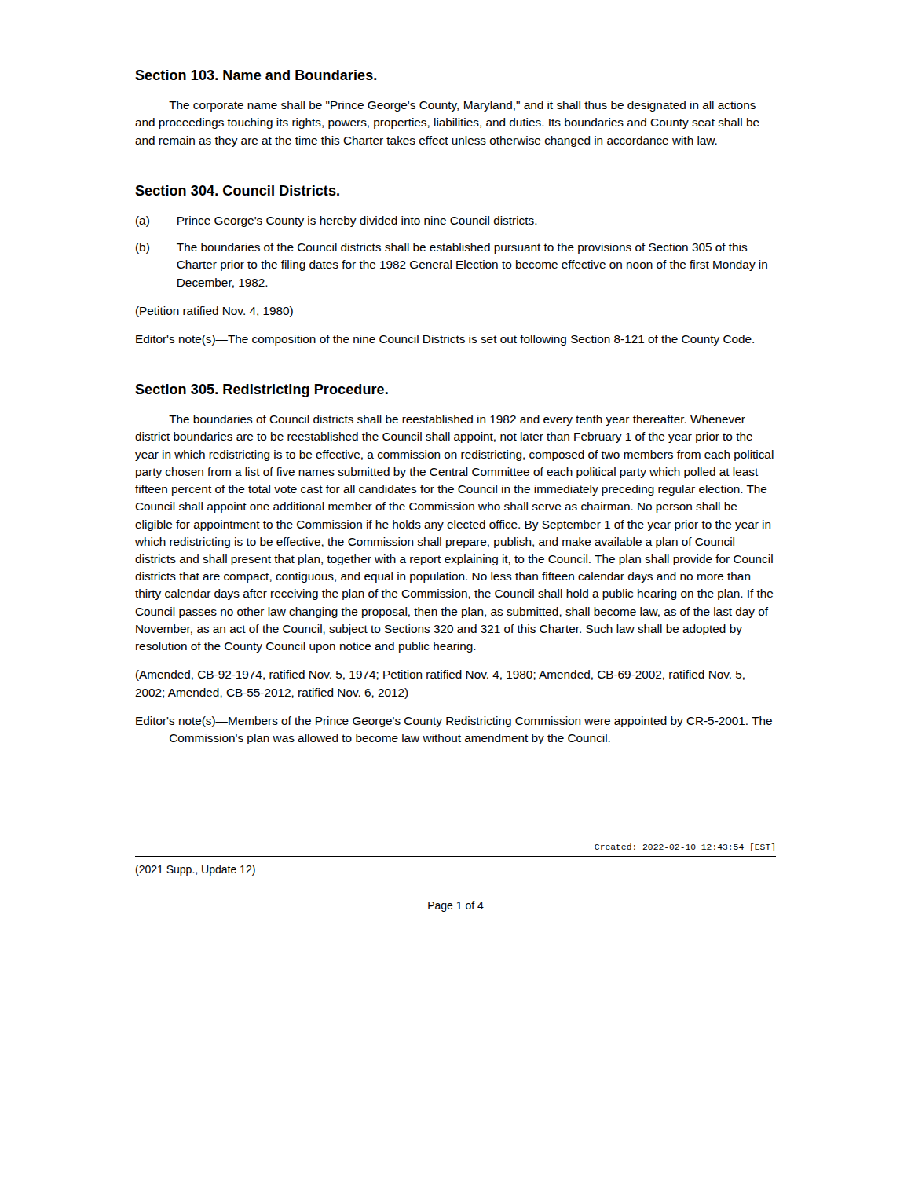Section 103. Name and Boundaries.
The corporate name shall be "Prince George's County, Maryland," and it shall thus be designated in all actions and proceedings touching its rights, powers, properties, liabilities, and duties. Its boundaries and County seat shall be and remain as they are at the time this Charter takes effect unless otherwise changed in accordance with law.
Section 304. Council Districts.
(a) Prince George's County is hereby divided into nine Council districts.
(b) The boundaries of the Council districts shall be established pursuant to the provisions of Section 305 of this Charter prior to the filing dates for the 1982 General Election to become effective on noon of the first Monday in December, 1982.
(Petition ratified Nov. 4, 1980)
Editor's note(s)—The composition of the nine Council Districts is set out following Section 8-121 of the County Code.
Section 305. Redistricting Procedure.
The boundaries of Council districts shall be reestablished in 1982 and every tenth year thereafter. Whenever district boundaries are to be reestablished the Council shall appoint, not later than February 1 of the year prior to the year in which redistricting is to be effective, a commission on redistricting, composed of two members from each political party chosen from a list of five names submitted by the Central Committee of each political party which polled at least fifteen percent of the total vote cast for all candidates for the Council in the immediately preceding regular election. The Council shall appoint one additional member of the Commission who shall serve as chairman. No person shall be eligible for appointment to the Commission if he holds any elected office. By September 1 of the year prior to the year in which redistricting is to be effective, the Commission shall prepare, publish, and make available a plan of Council districts and shall present that plan, together with a report explaining it, to the Council. The plan shall provide for Council districts that are compact, contiguous, and equal in population. No less than fifteen calendar days and no more than thirty calendar days after receiving the plan of the Commission, the Council shall hold a public hearing on the plan. If the Council passes no other law changing the proposal, then the plan, as submitted, shall become law, as of the last day of November, as an act of the Council, subject to Sections 320 and 321 of this Charter. Such law shall be adopted by resolution of the County Council upon notice and public hearing.
(Amended, CB-92-1974, ratified Nov. 5, 1974; Petition ratified Nov. 4, 1980; Amended, CB-69-2002, ratified Nov. 5, 2002; Amended, CB-55-2012, ratified Nov. 6, 2012)
Editor's note(s)—Members of the Prince George's County Redistricting Commission were appointed by CR-5-2001. The Commission's plan was allowed to become law without amendment by the Council.
Created: 2022-02-10 12:43:54 [EST]
(2021 Supp., Update 12)
Page 1 of 4